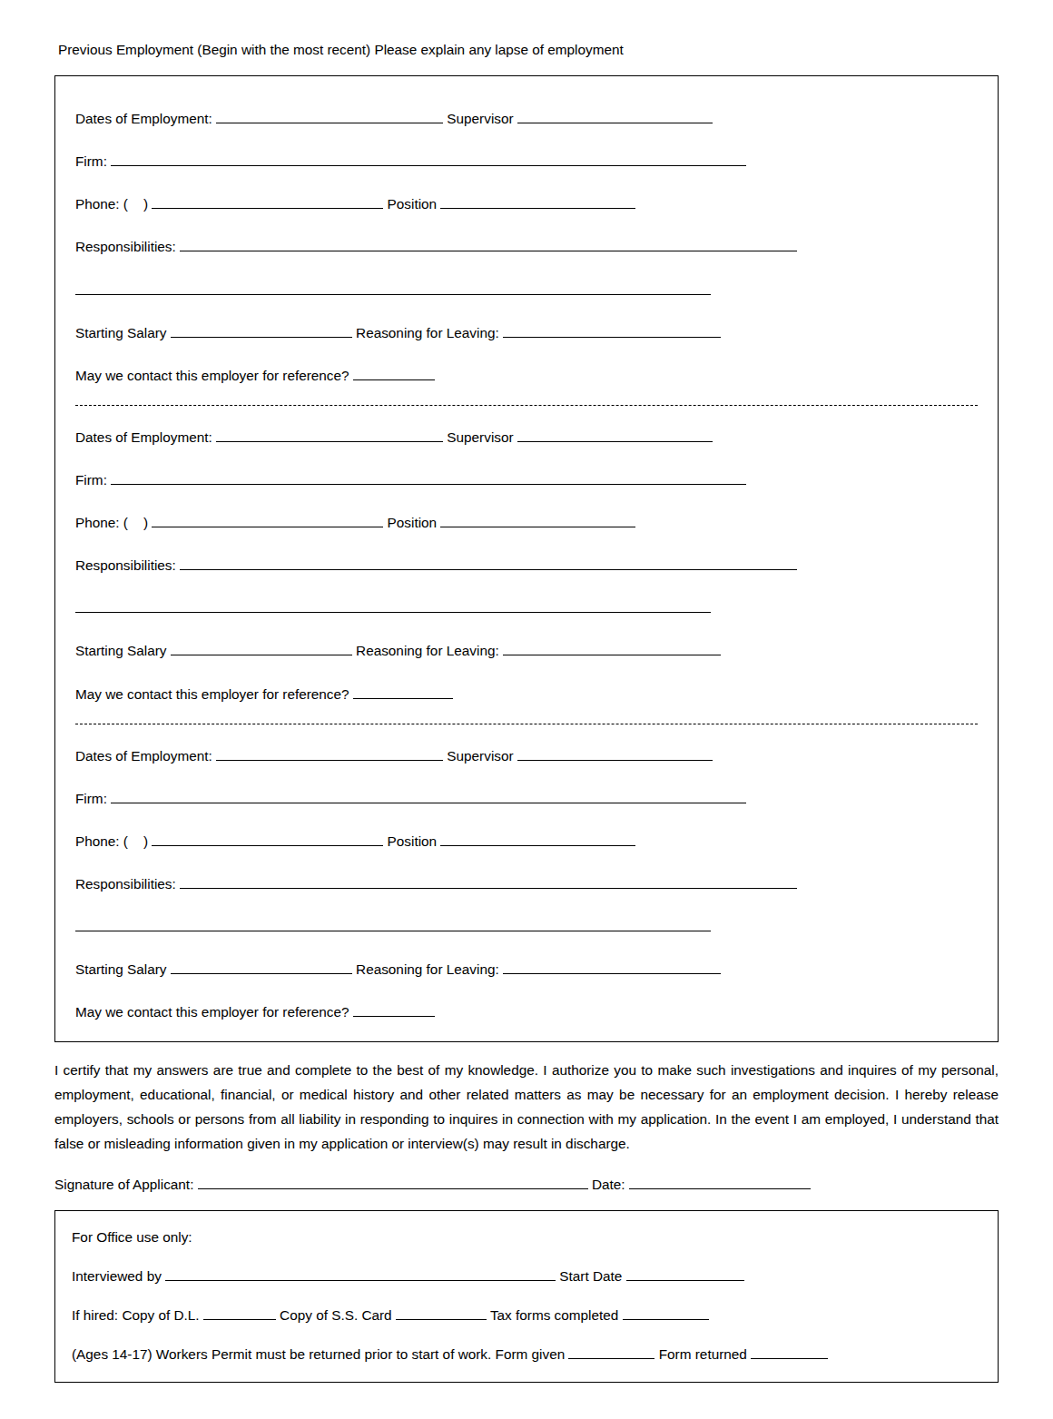Previous Employment (Begin with the most recent) Please explain any lapse of employment
Dates of Employment: Supervisor
Firm:
Phone: ( ) Position
Responsibilities:
Starting Salary Reasoning for Leaving:
May we contact this employer for reference?
Dates of Employment: Supervisor
Firm:
Phone: ( ) Position
Responsibilities:
Starting Salary Reasoning for Leaving:
May we contact this employer for reference?
Dates of Employment: Supervisor
Firm:
Phone: ( ) Position
Responsibilities:
Starting Salary Reasoning for Leaving:
May we contact this employer for reference?
I certify that my answers are true and complete to the best of my knowledge. I authorize you to make such investigations and inquires of my personal, employment, educational, financial, or medical history and other related matters as may be necessary for an employment decision. I hereby release employers, schools or persons from all liability in responding to inquires in connection with my application. In the event I am employed, I understand that false or misleading information given in my application or interview(s) may result in discharge.
Signature of Applicant: Date:
For Office use only:
Interviewed by Start Date
If hired: Copy of D.L. Copy of S.S. Card Tax forms completed
(Ages 14-17) Workers Permit must be returned prior to start of work. Form given Form returned